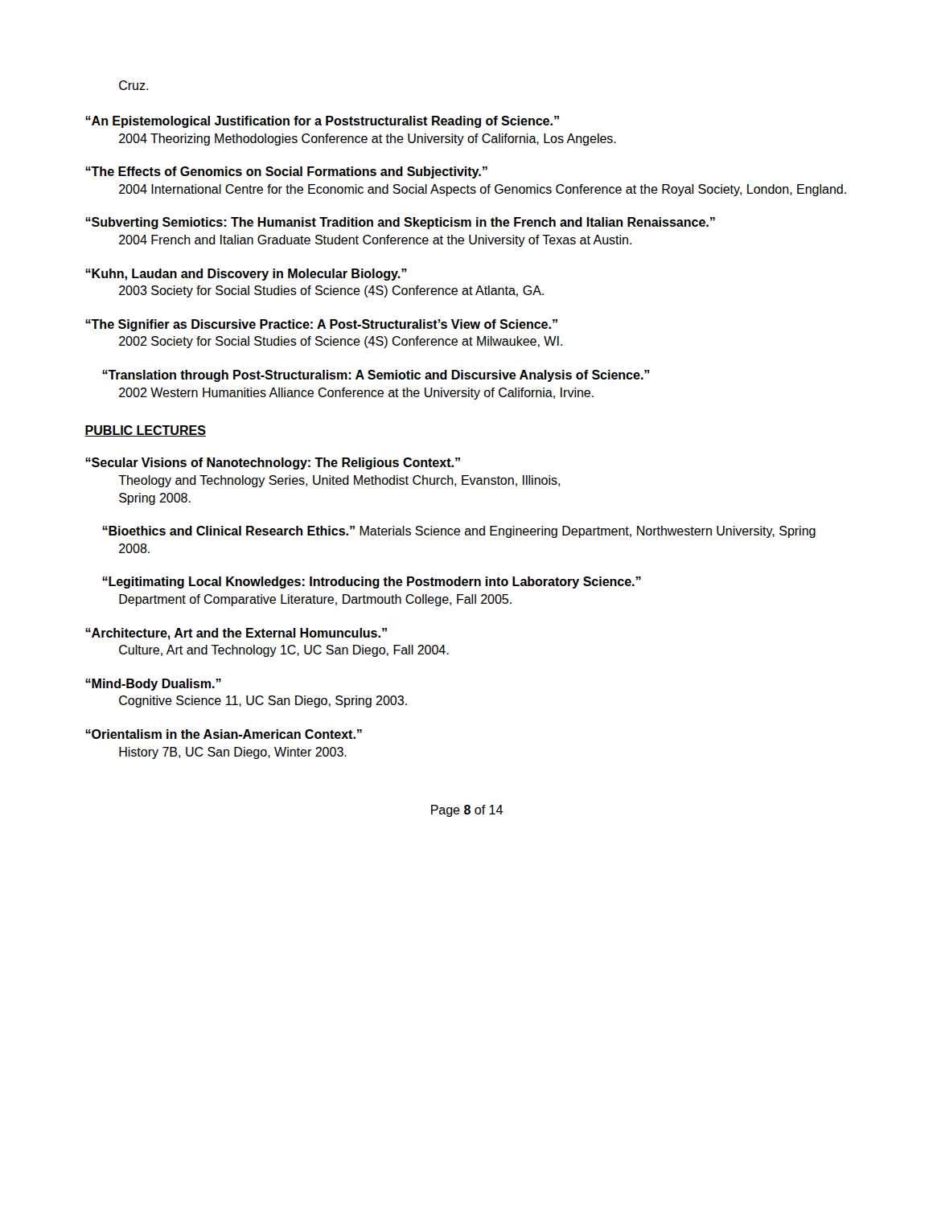Cruz.
“An Epistemological Justification for a Poststructuralist Reading of Science.”
2004 Theorizing Methodologies Conference at the University of California, Los Angeles.
“The Effects of Genomics on Social Formations and Subjectivity.”
2004 International Centre for the Economic and Social Aspects of Genomics Conference at the Royal Society, London, England.
“Subverting Semiotics: The Humanist Tradition and Skepticism in the French and Italian Renaissance.”
2004 French and Italian Graduate Student Conference at the University of Texas at Austin.
“Kuhn, Laudan and Discovery in Molecular Biology.”
2003 Society for Social Studies of Science (4S) Conference at Atlanta, GA.
“The Signifier as Discursive Practice: A Post-Structuralist’s View of Science.”
2002 Society for Social Studies of Science (4S) Conference at Milwaukee, WI.
“Translation through Post-Structuralism: A Semiotic and Discursive Analysis of Science.”
2002 Western Humanities Alliance Conference at the University of California, Irvine.
PUBLIC LECTURES
“Secular Visions of Nanotechnology: The Religious Context.”
Theology and Technology Series, United Methodist Church, Evanston, Illinois,
Spring 2008.
“Bioethics and Clinical Research Ethics.” Materials Science and Engineering Department, Northwestern University, Spring 2008.
“Legitimating Local Knowledges: Introducing the Postmodern into Laboratory Science.”
Department of Comparative Literature, Dartmouth College, Fall 2005.
“Architecture, Art and the External Homunculus.”
Culture, Art and Technology 1C, UC San Diego, Fall 2004.
“Mind-Body Dualism.”
Cognitive Science 11, UC San Diego, Spring 2003.
“Orientalism in the Asian-American Context.”
History 7B, UC San Diego, Winter 2003.
Page 8 of 14